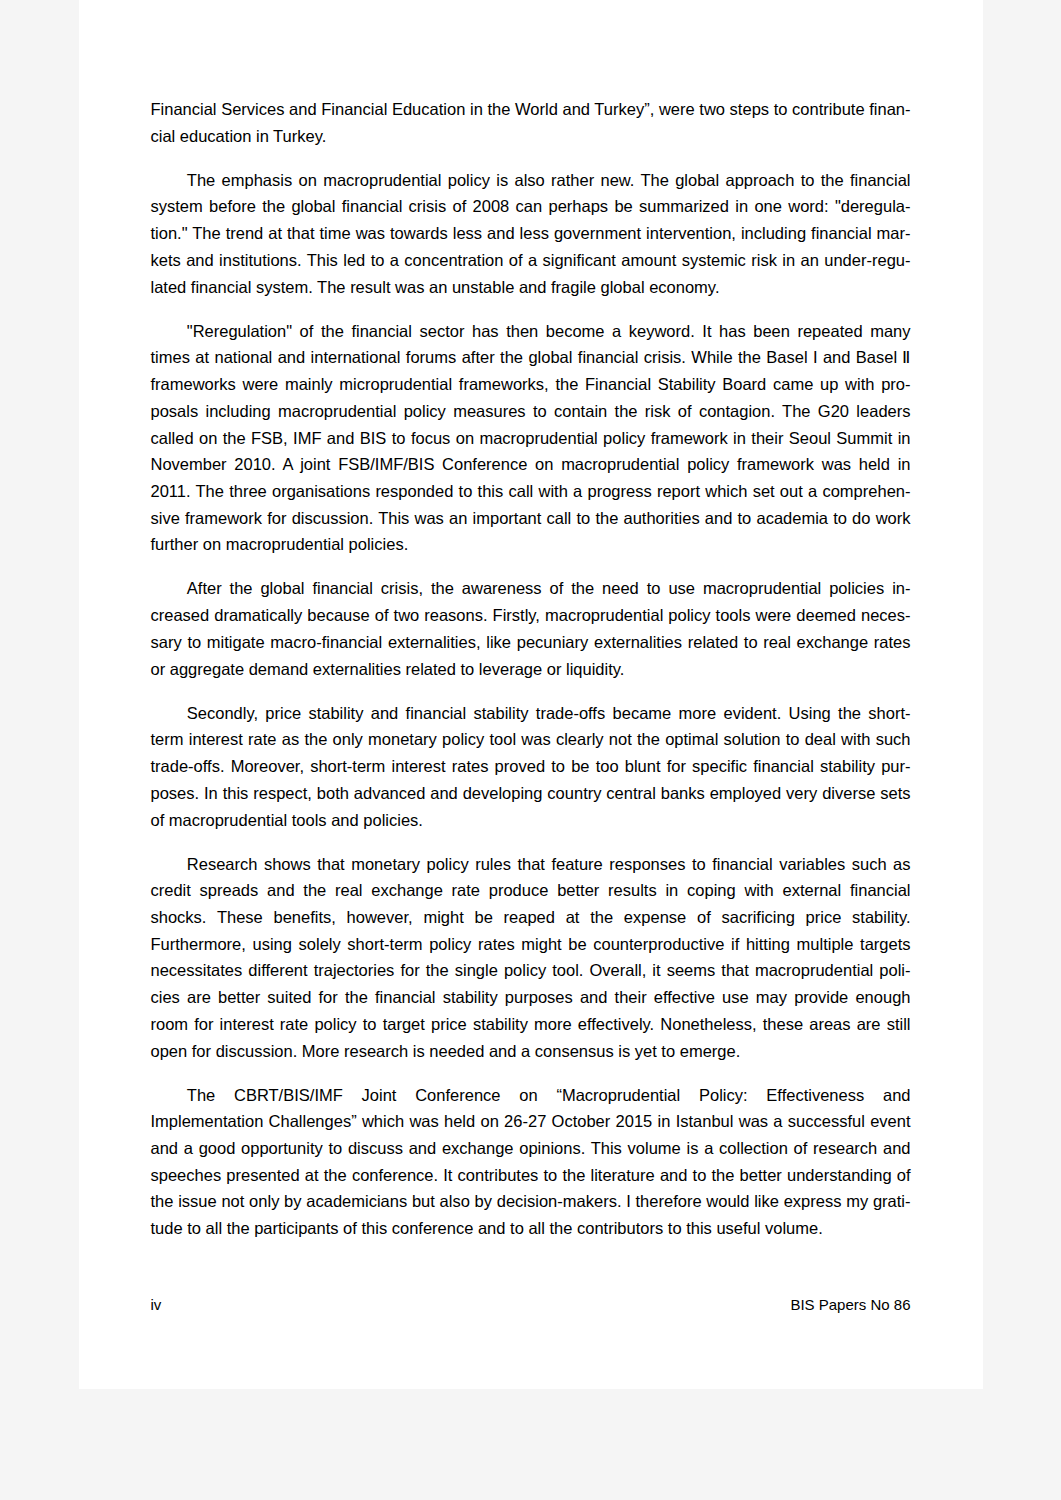Financial Services and Financial Education in the World and Turkey”, were two steps to contribute financial education in Turkey.
The emphasis on macroprudential policy is also rather new. The global approach to the financial system before the global financial crisis of 2008 can perhaps be summarized in one word: "deregulation." The trend at that time was towards less and less government intervention, including financial markets and institutions. This led to a concentration of a significant amount systemic risk in an under-regulated financial system. The result was an unstable and fragile global economy.
"Reregulation" of the financial sector has then become a keyword. It has been repeated many times at national and international forums after the global financial crisis. While the Basel I and Basel Ⅱ frameworks were mainly microprudential frameworks, the Financial Stability Board came up with proposals including macroprudential policy measures to contain the risk of contagion. The G20 leaders called on the FSB, IMF and BIS to focus on macroprudential policy framework in their Seoul Summit in November 2010. A joint FSB/IMF/BIS Conference on macroprudential policy framework was held in 2011. The three organisations responded to this call with a progress report which set out a comprehensive framework for discussion. This was an important call to the authorities and to academia to do work further on macroprudential policies.
After the global financial crisis, the awareness of the need to use macroprudential policies increased dramatically because of two reasons. Firstly, macroprudential policy tools were deemed necessary to mitigate macro-financial externalities, like pecuniary externalities related to real exchange rates or aggregate demand externalities related to leverage or liquidity.
Secondly, price stability and financial stability trade-offs became more evident. Using the short-term interest rate as the only monetary policy tool was clearly not the optimal solution to deal with such trade-offs. Moreover, short-term interest rates proved to be too blunt for specific financial stability purposes. In this respect, both advanced and developing country central banks employed very diverse sets of macroprudential tools and policies.
Research shows that monetary policy rules that feature responses to financial variables such as credit spreads and the real exchange rate produce better results in coping with external financial shocks. These benefits, however, might be reaped at the expense of sacrificing price stability. Furthermore, using solely short-term policy rates might be counterproductive if hitting multiple targets necessitates different trajectories for the single policy tool. Overall, it seems that macroprudential policies are better suited for the financial stability purposes and their effective use may provide enough room for interest rate policy to target price stability more effectively. Nonetheless, these areas are still open for discussion. More research is needed and a consensus is yet to emerge.
The CBRT/BIS/IMF Joint Conference on “Macroprudential Policy: Effectiveness and Implementation Challenges” which was held on 26-27 October 2015 in Istanbul was a successful event and a good opportunity to discuss and exchange opinions. This volume is a collection of research and speeches presented at the conference. It contributes to the literature and to the better understanding of the issue not only by academicians but also by decision-makers. I therefore would like express my gratitude to all the participants of this conference and to all the contributors to this useful volume.
iv BIS Papers No 86